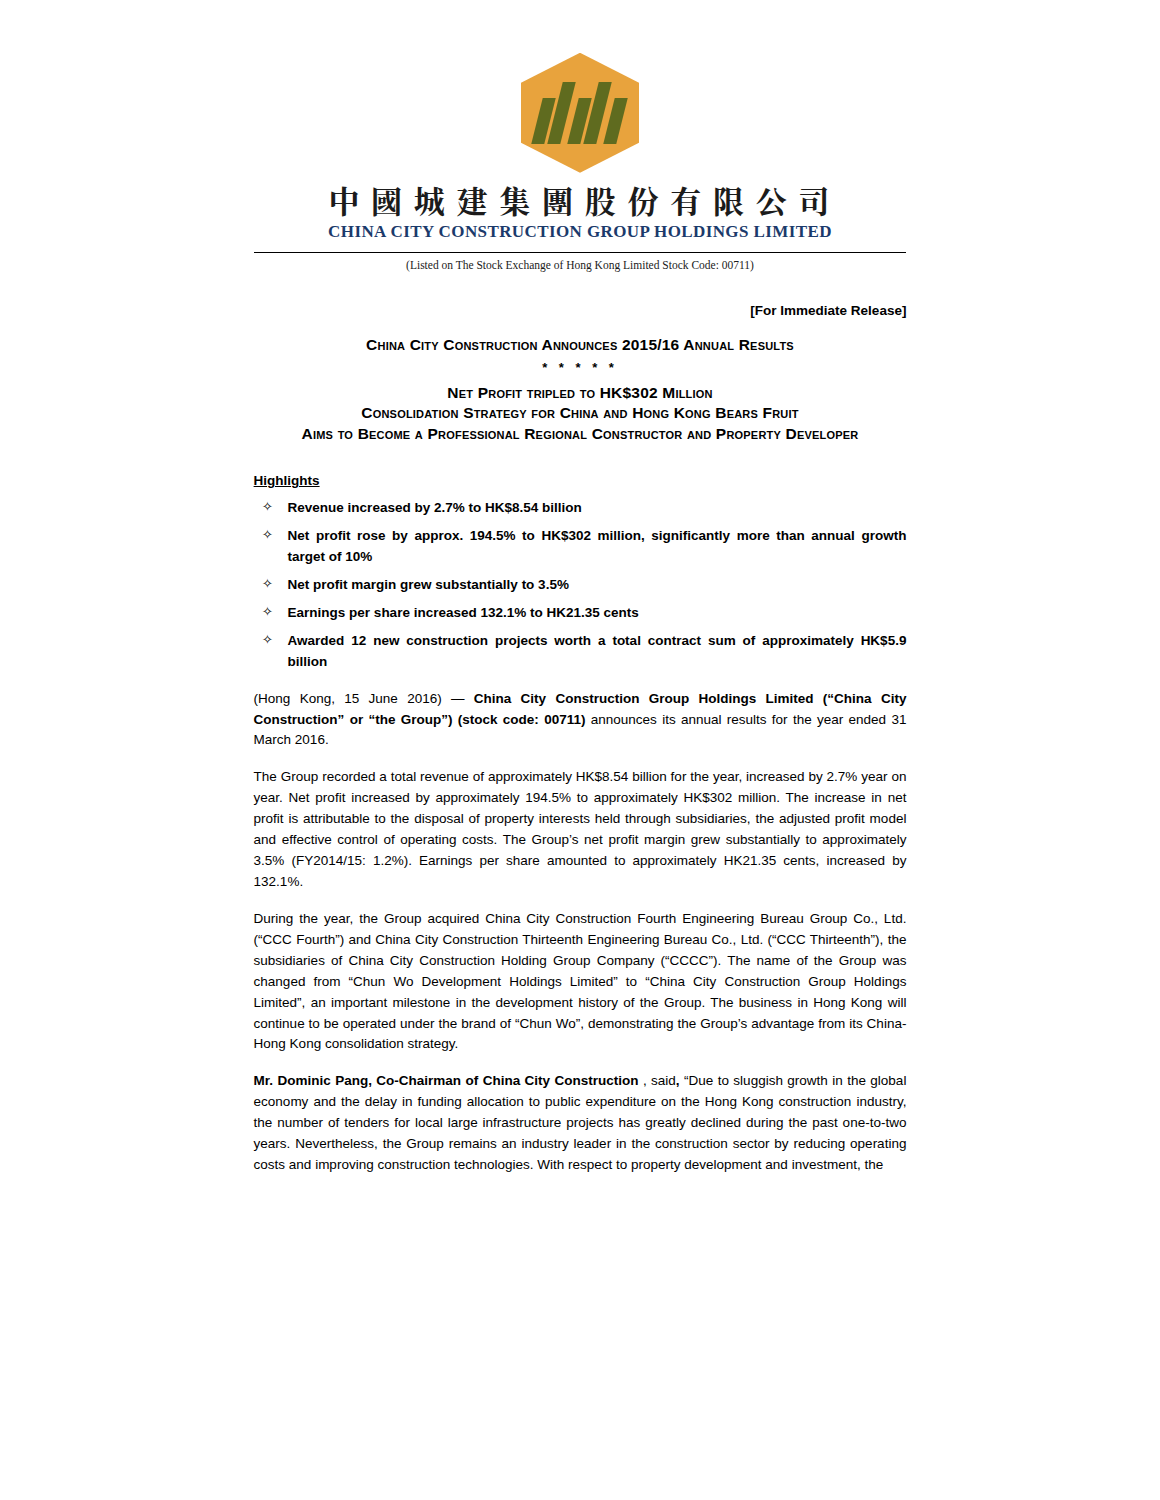中 國 城 建 集 團 股 份 有 限 公 司
CHINA CITY CONSTRUCTION GROUP HOLDINGS LIMITED
(Listed on The Stock Exchange of Hong Kong Limited Stock Code: 00711)
[For Immediate Release]
China City Construction Announces 2015/16 Annual Results
* * * * *
Net Profit tripled to HK$302 Million
Consolidation Strategy for China and Hong Kong Bears Fruit
Aims to Become a Professional Regional Constructor and Property Developer
Highlights
Revenue increased by 2.7% to HK$8.54 billion
Net profit rose by approx. 194.5% to HK$302 million, significantly more than annual growth target of 10%
Net profit margin grew substantially to 3.5%
Earnings per share increased 132.1% to HK21.35 cents
Awarded 12 new construction projects worth a total contract sum of approximately HK$5.9 billion
(Hong Kong, 15 June 2016) — China City Construction Group Holdings Limited (“China City Construction” or “the Group”) (stock code: 00711) announces its annual results for the year ended 31 March 2016.
The Group recorded a total revenue of approximately HK$8.54 billion for the year, increased by 2.7% year on year. Net profit increased by approximately 194.5% to approximately HK$302 million. The increase in net profit is attributable to the disposal of property interests held through subsidiaries, the adjusted profit model and effective control of operating costs. The Group’s net profit margin grew substantially to approximately 3.5% (FY2014/15: 1.2%). Earnings per share amounted to approximately HK21.35 cents, increased by 132.1%.
During the year, the Group acquired China City Construction Fourth Engineering Bureau Group Co., Ltd. (“CCC Fourth”) and China City Construction Thirteenth Engineering Bureau Co., Ltd. (“CCC Thirteenth”), the subsidiaries of China City Construction Holding Group Company (“CCCC”). The name of the Group was changed from “Chun Wo Development Holdings Limited” to “China City Construction Group Holdings Limited”, an important milestone in the development history of the Group. The business in Hong Kong will continue to be operated under the brand of “Chun Wo”, demonstrating the Group’s advantage from its China-Hong Kong consolidation strategy.
Mr. Dominic Pang, Co-Chairman of China City Construction , said, “Due to sluggish growth in the global economy and the delay in funding allocation to public expenditure on the Hong Kong construction industry, the number of tenders for local large infrastructure projects has greatly declined during the past one-to-two years. Nevertheless, the Group remains an industry leader in the construction sector by reducing operating costs and improving construction technologies. With respect to property development and investment, the